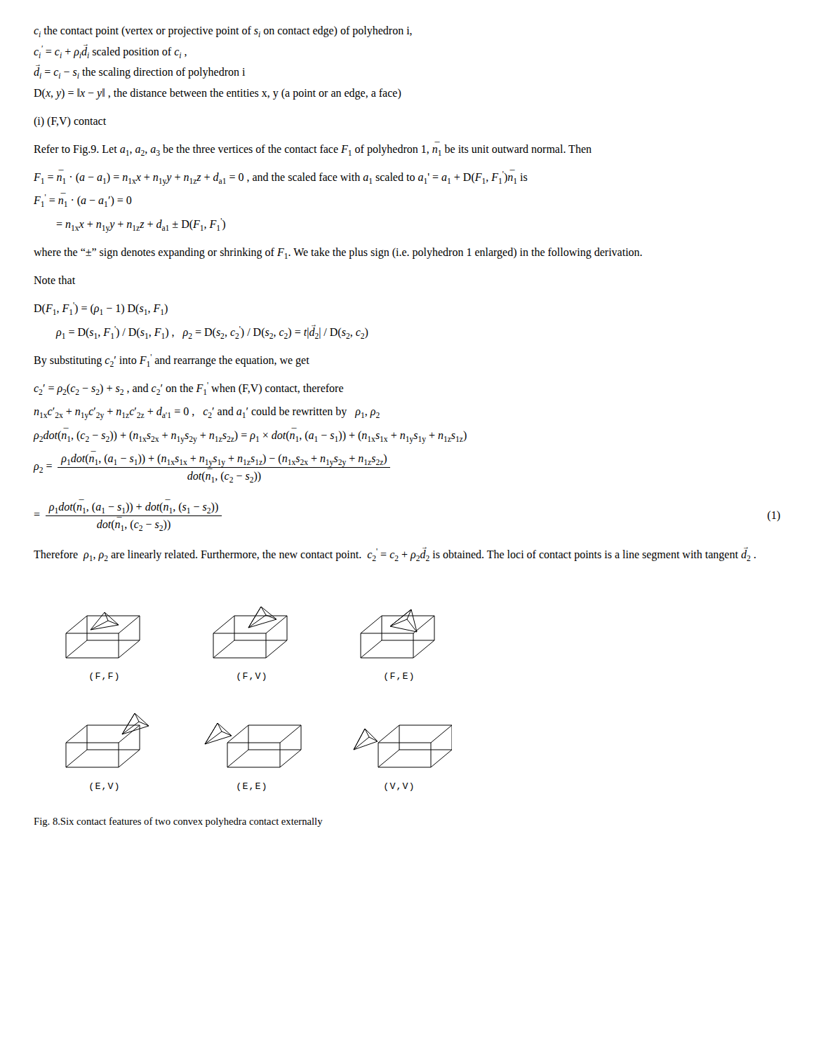ci the contact point (vertex or projective point of si on contact edge) of polyhedron i,
ci' = ci + ρidi scaled position of ci ,
di = ci − si the scaling direction of polyhedron i
D(x, y) = ‖x − y‖ , the distance between the entities x, y (a point or an edge, a face)
(i) (F,V) contact
Refer to Fig.9. Let a1, a2, a3 be the three vertices of the contact face F1 of polyhedron 1, n1 be its unit outward normal. Then
F1 = n1 · (a − a1) = n1xx + n1yy + n1zz + da1 = 0 , and the scaled face with a1 scaled to a1' = a1 + D(F1, F1')n1 is
F1' = n1 · (a − a1′) = 0
= n1xx + n1yy + n1zz + da1 ± D(F1, F1')
where the “±” sign denotes expanding or shrinking of F1. We take the plus sign (i.e. polyhedron 1 enlarged) in the following derivation.
Note that
D(F1, F1') = (ρ1 − 1) D(s1, F1)
ρ1 = D(s1, F1') / D(s1, F1) , ρ2 = D(s2, c2') / D(s2, c2) = t|d2| / D(s2, c2)
By substituting c2′ into F1' and rearrange the equation, we get
c2′ = ρ2(c2 − s2) + s2 , and c2′ on the F1' when (F,V) contact, therefore
n1xc′2x + n1yc′2y + n1zc′2z + da′1 = 0 , c2′ and a1′ could be rewritten by ρ1, ρ2
ρ2dot(n1, (c2 − s2)) + (n1xs2x + n1ys2y + n1zs2z) = ρ1 × dot(n1, (a1 − s1)) + (n1xs1x + n1ys1y + n1zs1z)
ρ2 = ρ1dot(n1, (a1 − s1)) + (n1xs1x + n1ys1y + n1zs1z) − (n1xs2x + n1ys2y + n1zs2z) dot(n1, (c2 − s2))
= ρ1dot(n1, (a1 − s1)) + dot(n1, (s1 − s2)) dot(n1, (c2 − s2))
(1)
Therefore ρ1, ρ2 are linearly related. Furthermore, the new contact point. c2' = c2 + ρ2d2 is obtained. The loci of contact points is a line segment with tangent d2 .
(F,F)
(F,V)
(F,E)
(E,V)
(E,E)
(V,V)
Fig. 8.Six contact features of two convex polyhedra contact externally